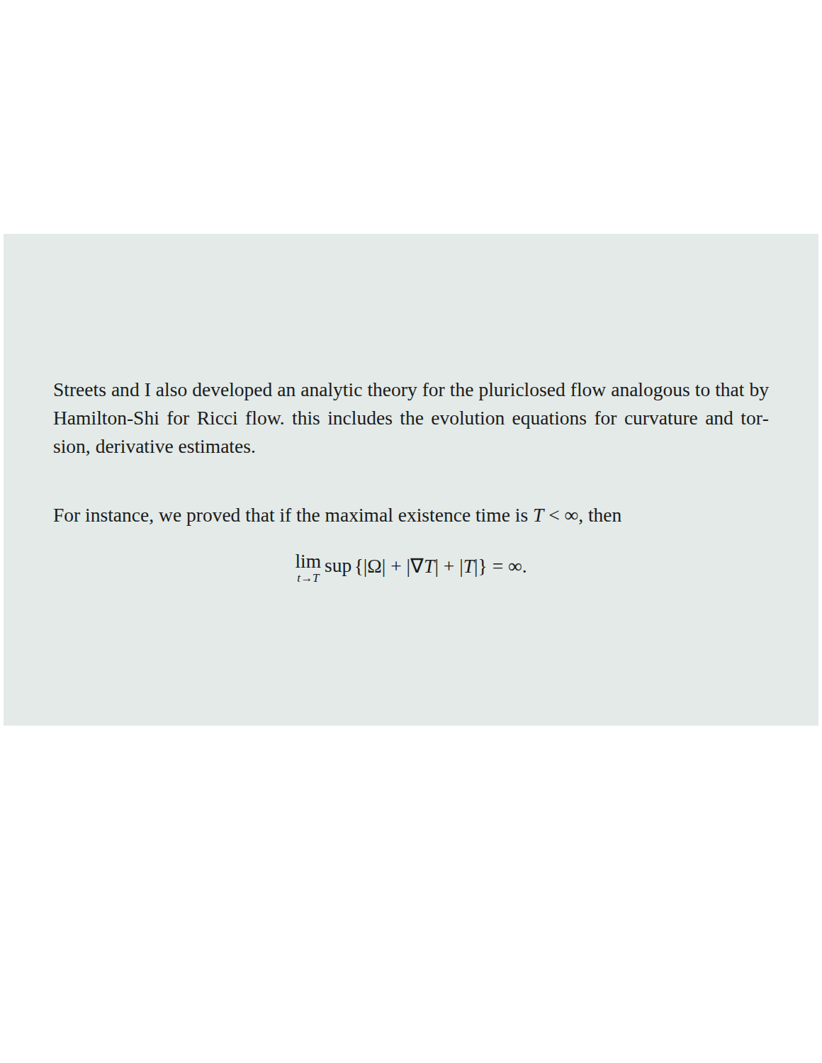Streets and I also developed an analytic theory for the pluri­closed flow analogous to that by Hamilton-Shi for Ricci flow. this includes the evolution equations for curvature and torsion, derivative estimates.
For instance, we proved that if the maximal existence time is T < ∞, then
lim t→T sup{|Ω| + |∇T| + |T|} = ∞.